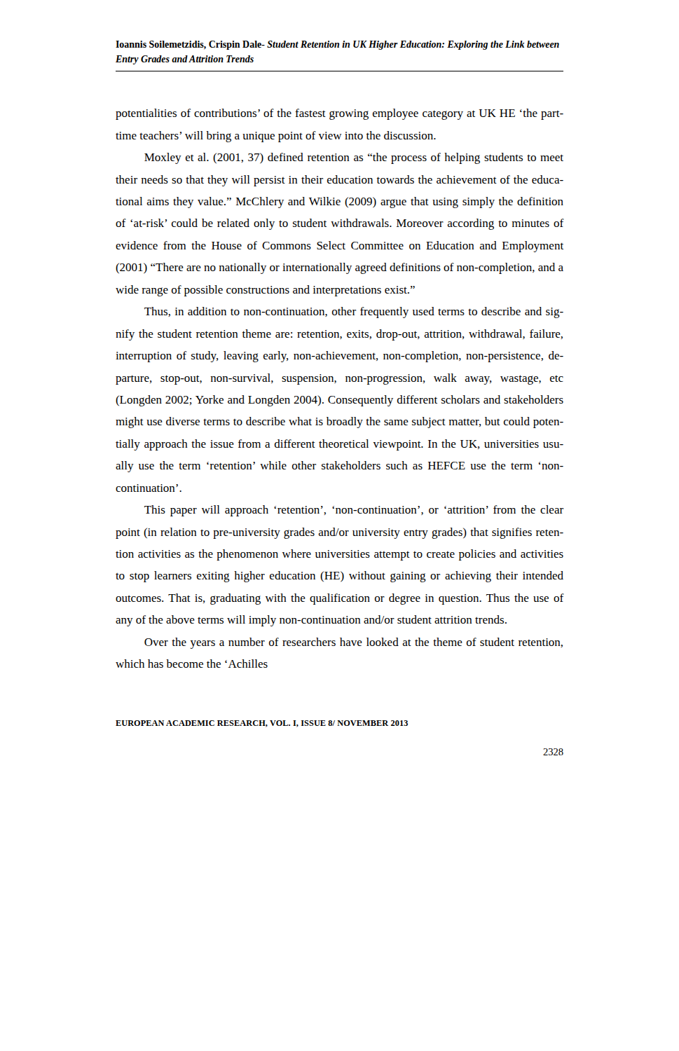Ioannis Soilemetzidis, Crispin Dale- Student Retention in UK Higher Education: Exploring the Link between Entry Grades and Attrition Trends
potentialities of contributions’ of the fastest growing employee category at UK HE ‘the part-time teachers’ will bring a unique point of view into the discussion.
Moxley et al. (2001, 37) defined retention as “the process of helping students to meet their needs so that they will persist in their education towards the achievement of the educational aims they value.” McChlery and Wilkie (2009) argue that using simply the definition of ‘at-risk’ could be related only to student withdrawals. Moreover according to minutes of evidence from the House of Commons Select Committee on Education and Employment (2001) “There are no nationally or internationally agreed definitions of non-completion, and a wide range of possible constructions and interpretations exist.”
Thus, in addition to non-continuation, other frequently used terms to describe and signify the student retention theme are: retention, exits, drop-out, attrition, withdrawal, failure, interruption of study, leaving early, non-achievement, non-completion, non-persistence, departure, stop-out, non-survival, suspension, non-progression, walk away, wastage, etc (Longden 2002; Yorke and Longden 2004). Consequently different scholars and stakeholders might use diverse terms to describe what is broadly the same subject matter, but could potentially approach the issue from a different theoretical viewpoint. In the UK, universities usually use the term ‘retention’ while other stakeholders such as HEFCE use the term ‘non-continuation’.
This paper will approach ‘retention’, ‘non-continuation’, or ‘attrition’ from the clear point (in relation to pre-university grades and/or university entry grades) that signifies retention activities as the phenomenon where universities attempt to create policies and activities to stop learners exiting higher education (HE) without gaining or achieving their intended outcomes. That is, graduating with the qualification or degree in question. Thus the use of any of the above terms will imply non-continuation and/or student attrition trends.
Over the years a number of researchers have looked at the theme of student retention, which has become the ‘Achilles
EUROPEAN ACADEMIC RESEARCH, VOL. I, ISSUE 8/ NOVEMBER 2013
2328